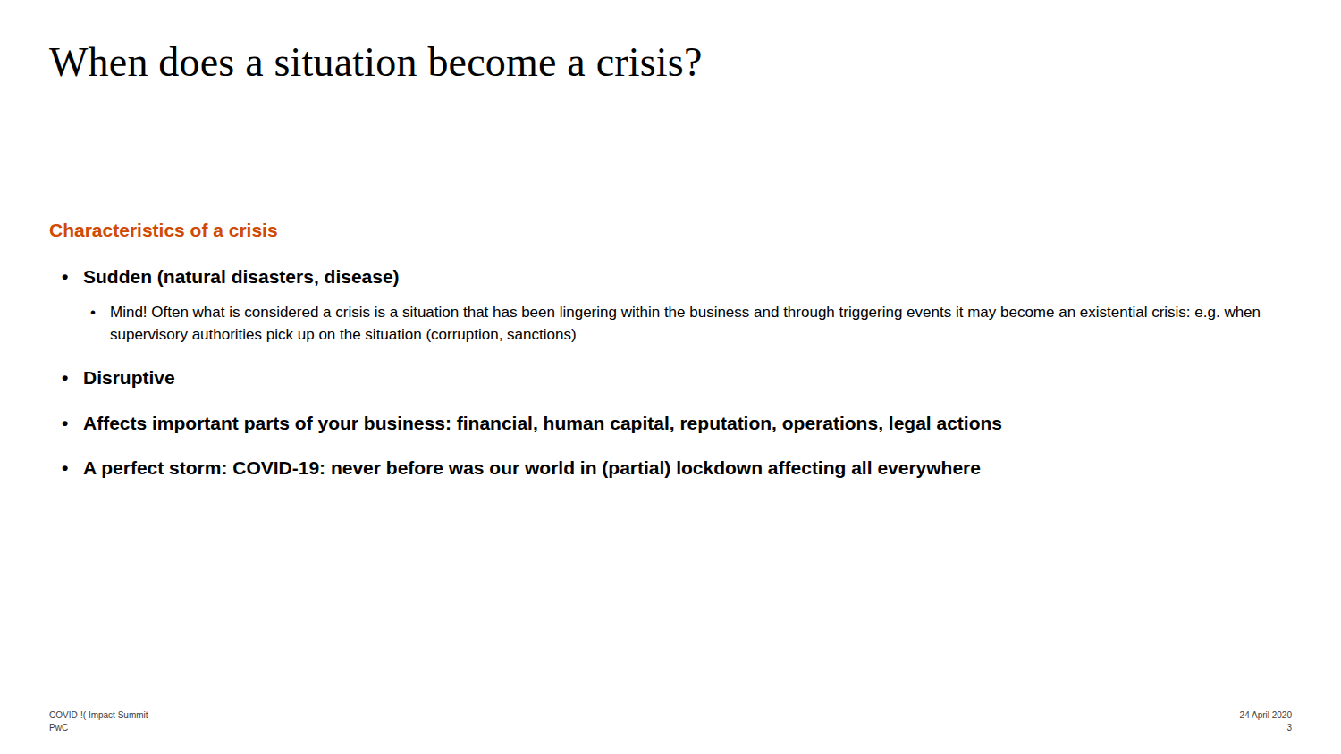When does a situation become a crisis?
Characteristics of a crisis
Sudden (natural disasters, disease)
Mind! Often what is considered a crisis is a situation that has been lingering within the business and through triggering events it may become an existential crisis: e.g. when supervisory authorities pick up on the situation (corruption, sanctions)
Disruptive
Affects important parts of your business: financial, human capital, reputation, operations, legal actions
A perfect storm: COVID-19: never before was our world in (partial) lockdown affecting all everywhere
COVID-!( Impact Summit
PwC
24 April 2020
3